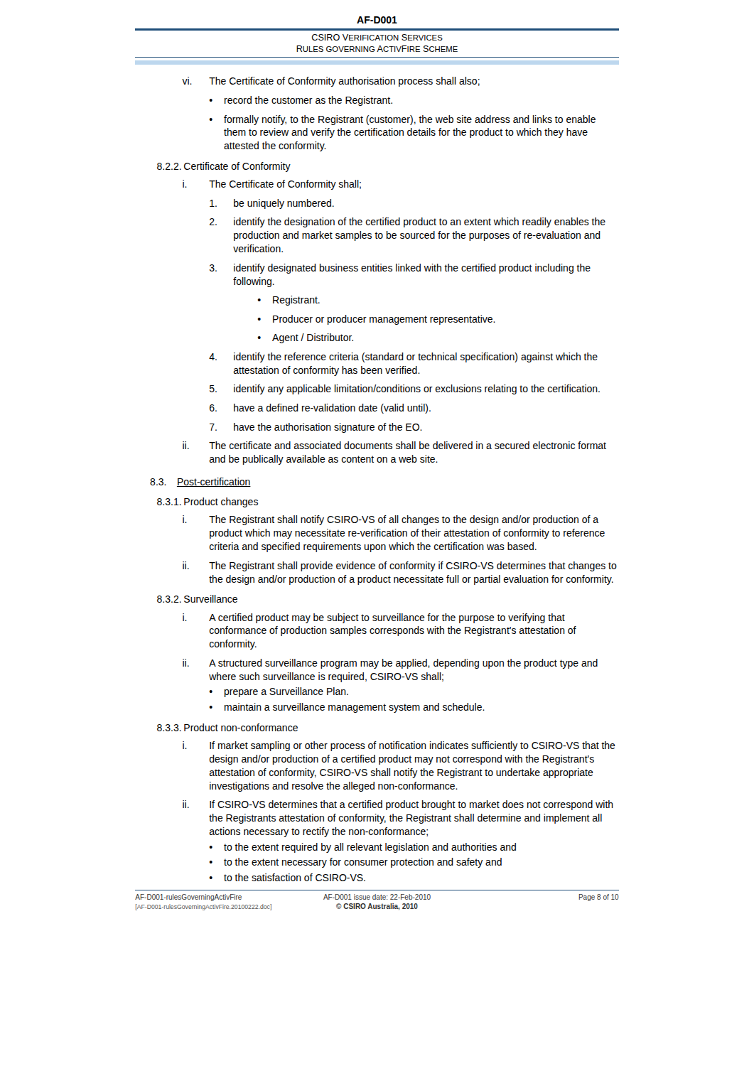AF-D001
CSIRO VERIFICATION SERVICES
RULES GOVERNING ACTIVFIRE SCHEME
vi.
The Certificate of Conformity authorisation process shall also;
•
record the customer as the Registrant.
•
formally notify, to the Registrant (customer), the web site address and links to enable them to review and verify the certification details for the product to which they have attested the conformity.
8.2.2.
Certificate of Conformity
i.
The Certificate of Conformity shall;
1.
be uniquely numbered.
2.
identify the designation of the certified product to an extent which readily enables the production and market samples to be sourced for the purposes of re-evaluation and verification.
3.
identify designated business entities linked with the certified product including the following.
•
Registrant.
•
Producer or producer management representative.
•
Agent / Distributor.
4.
identify the reference criteria (standard or technical specification) against which the attestation of conformity has been verified.
5.
identify any applicable limitation/conditions or exclusions relating to the certification.
6.
have a defined re-validation date (valid until).
7.
have the authorisation signature of the EO.
ii.
The certificate and associated documents shall be delivered in a secured electronic format and be publically available as content on a web site.
8.3.
Post-certification
8.3.1.
Product changes
i.
The Registrant shall notify CSIRO-VS of all changes to the design and/or production of a product which may necessitate re-verification of their attestation of conformity to reference criteria and specified requirements upon which the certification was based.
ii.
The Registrant shall provide evidence of conformity if CSIRO-VS determines that changes to the design and/or production of a product necessitate full or partial evaluation for conformity.
8.3.2.
Surveillance
i.
A certified product may be subject to surveillance for the purpose to verifying that conformance of production samples corresponds with the Registrant's attestation of conformity.
ii.
A structured surveillance program may be applied, depending upon the product type and where such surveillance is required, CSIRO-VS shall;
•
prepare a Surveillance Plan.
•
maintain a surveillance management system and schedule.
8.3.3.
Product non-conformance
i.
If market sampling or other process of notification indicates sufficiently to CSIRO-VS that the design and/or production of a certified product may not correspond with the Registrant's attestation of conformity, CSIRO-VS shall notify the Registrant to undertake appropriate investigations and resolve the alleged non-conformance.
ii.
If CSIRO-VS determines that a certified product brought to market does not correspond with the Registrants attestation of conformity, the Registrant shall determine and implement all actions necessary to rectify the non-conformance;
•
to the extent required by all relevant legislation and authorities and
•
to the extent necessary for consumer protection and safety and
•
to the satisfaction of CSIRO-VS.
| AF-D001-rulesGoverningActivFire [AF-D001-rulesGoverningActivFire.20100222.doc] | AF-D001 issue date: 22-Feb-2010 © CSIRO Australia, 2010 | Page 8 of 10 |